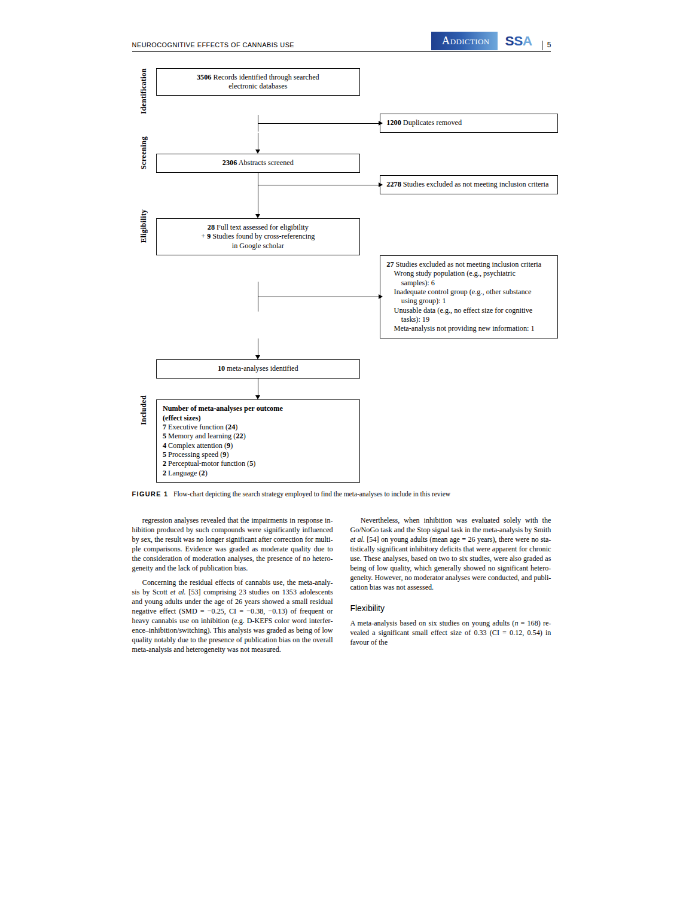Neurocognitive effects of cannabis use
Addiction
SSA
5
Identification
3506 Records identified through searched
electronic databases
1200 Duplicates removed
Screening
2306 Abstracts screened
2278 Studies excluded as not meeting inclusion criteria
Eligibility
28 Full text assessed for eligibility
+ 9 Studies found by cross-referencing
in Google scholar
27 Studies excluded as not meeting inclusion criteria
Wrong study population (e.g., psychiatric
samples): 6
Inadequate control group (e.g., other substance
using group): 1
Unusable data (e.g., no effect size for cognitive
tasks): 19
Meta-analysis not providing new information: 1
Included
10 meta-analyses identified
Number of meta-analyses per outcome
(effect sizes)
7 Executive function (24)
5 Memory and learning (22)
4 Complex attention (9)
5 Processing speed (9)
2 Perceptual-motor function (5)
2 Language (2)
FIGURE 1 Flow-chart depicting the search strategy employed to find the meta-analyses to include in this review
regression analyses revealed that the impairments in response inhibition produced by such compounds were significantly influenced by sex, the result was no longer significant after correction for multiple comparisons. Evidence was graded as moderate quality due to the consideration of moderation analyses, the presence of no heterogeneity and the lack of publication bias.
Concerning the residual effects of cannabis use, the meta-analysis by Scott et al. [53] comprising 23 studies on 1353 adolescents and young adults under the age of 26 years showed a small residual negative effect (SMD = −0.25, CI = −0.38, −0.13) of frequent or heavy cannabis use on inhibition (e.g. D-KEFS color word interference–inhibition/switching). This analysis was graded as being of low quality notably due to the presence of publication bias on the overall meta-analysis and heterogeneity was not measured.
Nevertheless, when inhibition was evaluated solely with the Go/NoGo task and the Stop signal task in the meta-analysis by Smith et al. [54] on young adults (mean age = 26 years), there were no statistically significant inhibitory deficits that were apparent for chronic use. These analyses, based on two to six studies, were also graded as being of low quality, which generally showed no significant heterogeneity. However, no moderator analyses were conducted, and publication bias was not assessed.
Flexibility
A meta-analysis based on six studies on young adults (n = 168) revealed a significant small effect size of 0.33 (CI = 0.12, 0.54) in favour of the